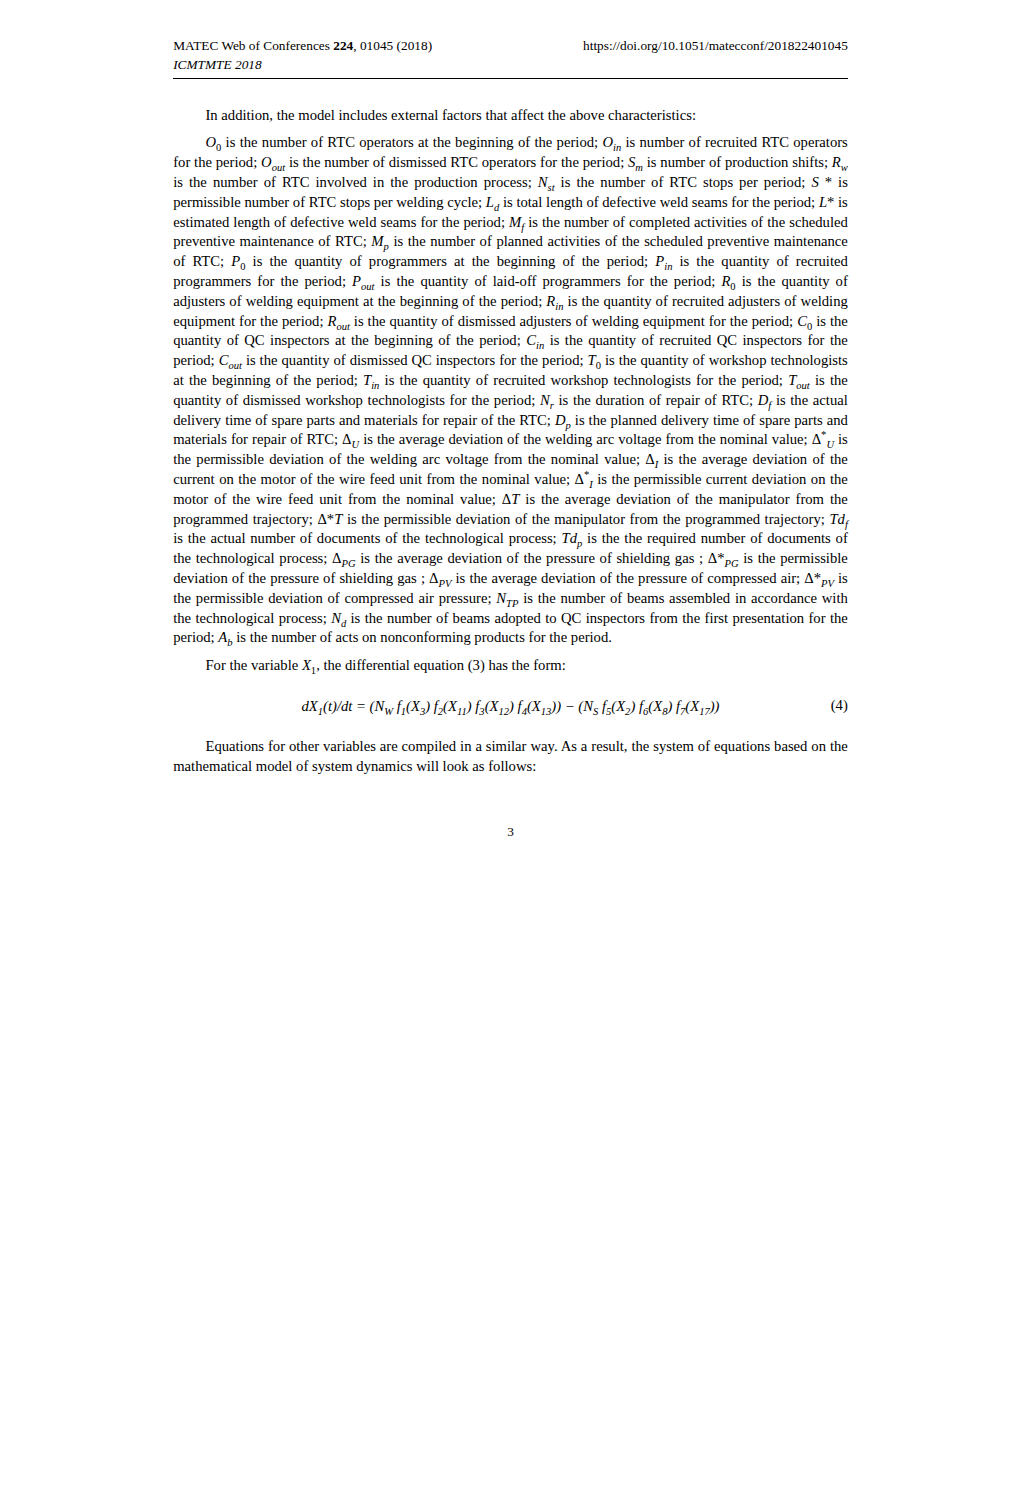MATEC Web of Conferences 224, 01045 (2018) https://doi.org/10.1051/matecconf/201822401045
ICMTMTE 2018
In addition, the model includes external factors that affect the above characteristics:
O0 is the number of RTC operators at the beginning of the period; Oin is number of recruited RTC operators for the period; Oout is the number of dismissed RTC operators for the period; Sm is number of production shifts; Rw is the number of RTC involved in the production process; Nst is the number of RTC stops per period; S * is permissible number of RTC stops per welding cycle; Ld is total length of defective weld seams for the period; L* is estimated length of defective weld seams for the period; Mf is the number of completed activities of the scheduled preventive maintenance of RTC; Mp is the number of planned activities of the scheduled preventive maintenance of RTC; P0 is the quantity of programmers at the beginning of the period; Pin is the quantity of recruited programmers for the period; Pout is the quantity of laid-off programmers for the period; R0 is the quantity of adjusters of welding equipment at the beginning of the period; Rin is the quantity of recruited adjusters of welding equipment for the period; Rout is the quantity of dismissed adjusters of welding equipment for the period; C0 is the quantity of QC inspectors at the beginning of the period; Cin is the quantity of recruited QC inspectors for the period; Cout is the quantity of dismissed QC inspectors for the period; T0 is the quantity of workshop technologists at the beginning of the period; Tin is the quantity of recruited workshop technologists for the period; Tout is the quantity of dismissed workshop technologists for the period; Nr is the duration of repair of RTC; Df is the actual delivery time of spare parts and materials for repair of the RTC; Dp is the planned delivery time of spare parts and materials for repair of RTC; ΔU is the average deviation of the welding arc voltage from the nominal value; Δ*U is the permissible deviation of the welding arc voltage from the nominal value; ΔI is the average deviation of the current on the motor of the wire feed unit from the nominal value; Δ*I is the permissible current deviation on the motor of the wire feed unit from the nominal value; ΔT is the average deviation of the manipulator from the programmed trajectory; Δ*T is the permissible deviation of the manipulator from the programmed trajectory; Tdf is the actual number of documents of the technological process; Tdp is the the required number of documents of the technological process; ΔPG is the average deviation of the pressure of shielding gas ; Δ*PG is the permissible deviation of the pressure of shielding gas ; ΔPV is the average deviation of the pressure of compressed air; Δ*PV is the permissible deviation of compressed air pressure; NTP is the number of beams assembled in accordance with the technological process; Nd is the number of beams adopted to QC inspectors from the first presentation for the period; Ab is the number of acts on nonconforming products for the period.
For the variable X1, the differential equation (3) has the form:
dX1(t)/dt = (NW f1(X3) f2(X11) f3(X12) f4(X13)) − (NS f5(X2) f6(X8) f7(X17)) (4)
Equations for other variables are compiled in a similar way. As a result, the system of equations based on the mathematical model of system dynamics will look as follows:
3